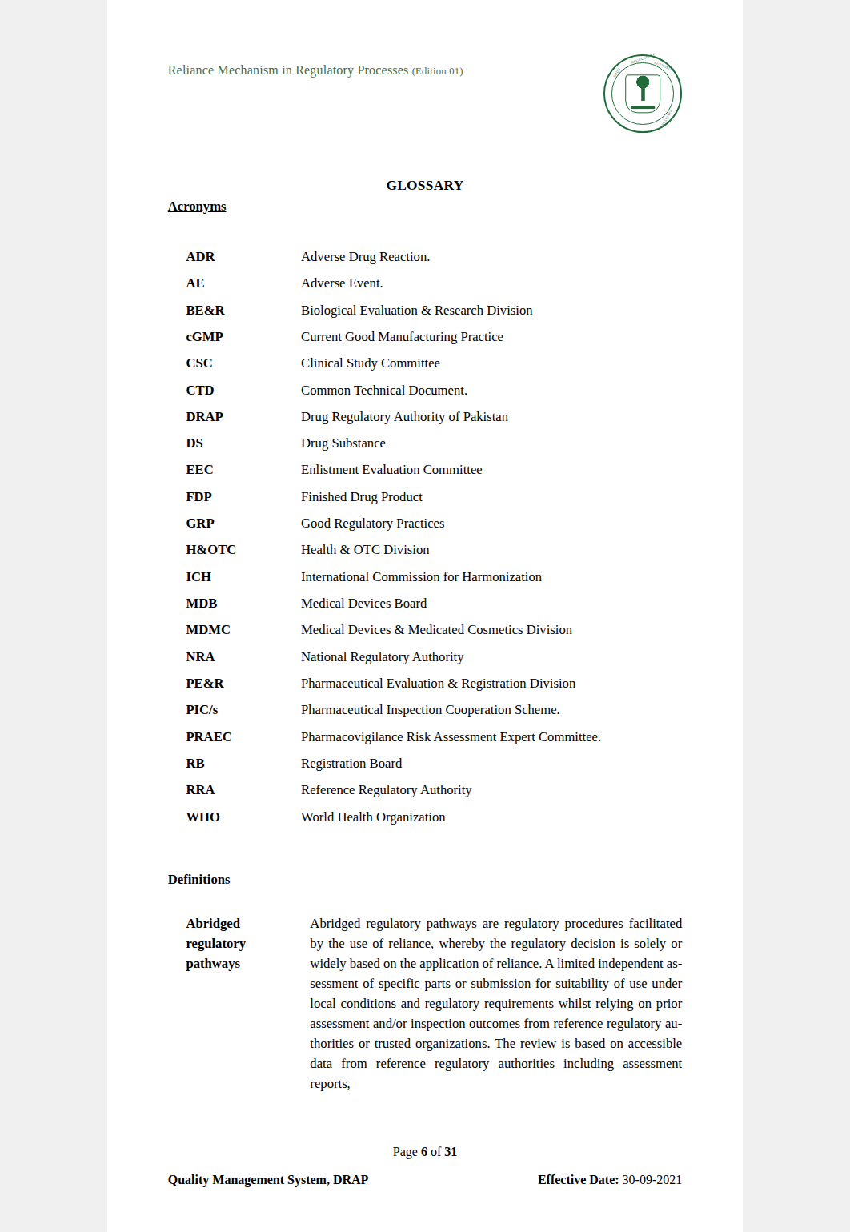Reliance Mechanism in Regulatory Processes (Edition 01)
DRUG REGULATORY AUTHORITY PAKISTAN
GLOSSARY
Acronyms
| ADR | Adverse Drug Reaction. |
| AE | Adverse Event. |
| BE&R | Biological Evaluation & Research Division |
| cGMP | Current Good Manufacturing Practice |
| CSC | Clinical Study Committee |
| CTD | Common Technical Document. |
| DRAP | Drug Regulatory Authority of Pakistan |
| DS | Drug Substance |
| EEC | Enlistment Evaluation Committee |
| FDP | Finished Drug Product |
| GRP | Good Regulatory Practices |
| H&OTC | Health & OTC Division |
| ICH | International Commission for Harmonization |
| MDB | Medical Devices Board |
| MDMC | Medical Devices & Medicated Cosmetics Division |
| NRA | National Regulatory Authority |
| PE&R | Pharmaceutical Evaluation & Registration Division |
| PIC/s | Pharmaceutical Inspection Cooperation Scheme. |
| PRAEC | Pharmacovigilance Risk Assessment Expert Committee. |
| RB | Registration Board |
| RRA | Reference Regulatory Authority |
| WHO | World Health Organization |
Definitions
| Abridged regulatory pathways | Abridged regulatory pathways are regulatory procedures facilitated by the use of reliance, whereby the regulatory decision is solely or widely based on the application of reliance. A limited independent assessment of specific parts or submission for suitability of use under local conditions and regulatory requirements whilst relying on prior assessment and/or inspection outcomes from reference regulatory authorities or trusted organizations. The review is based on accessible data from reference regulatory authorities including assessment reports, |
Page 6 of 31
Quality Management System, DRAP
Effective Date: 30-09-2021